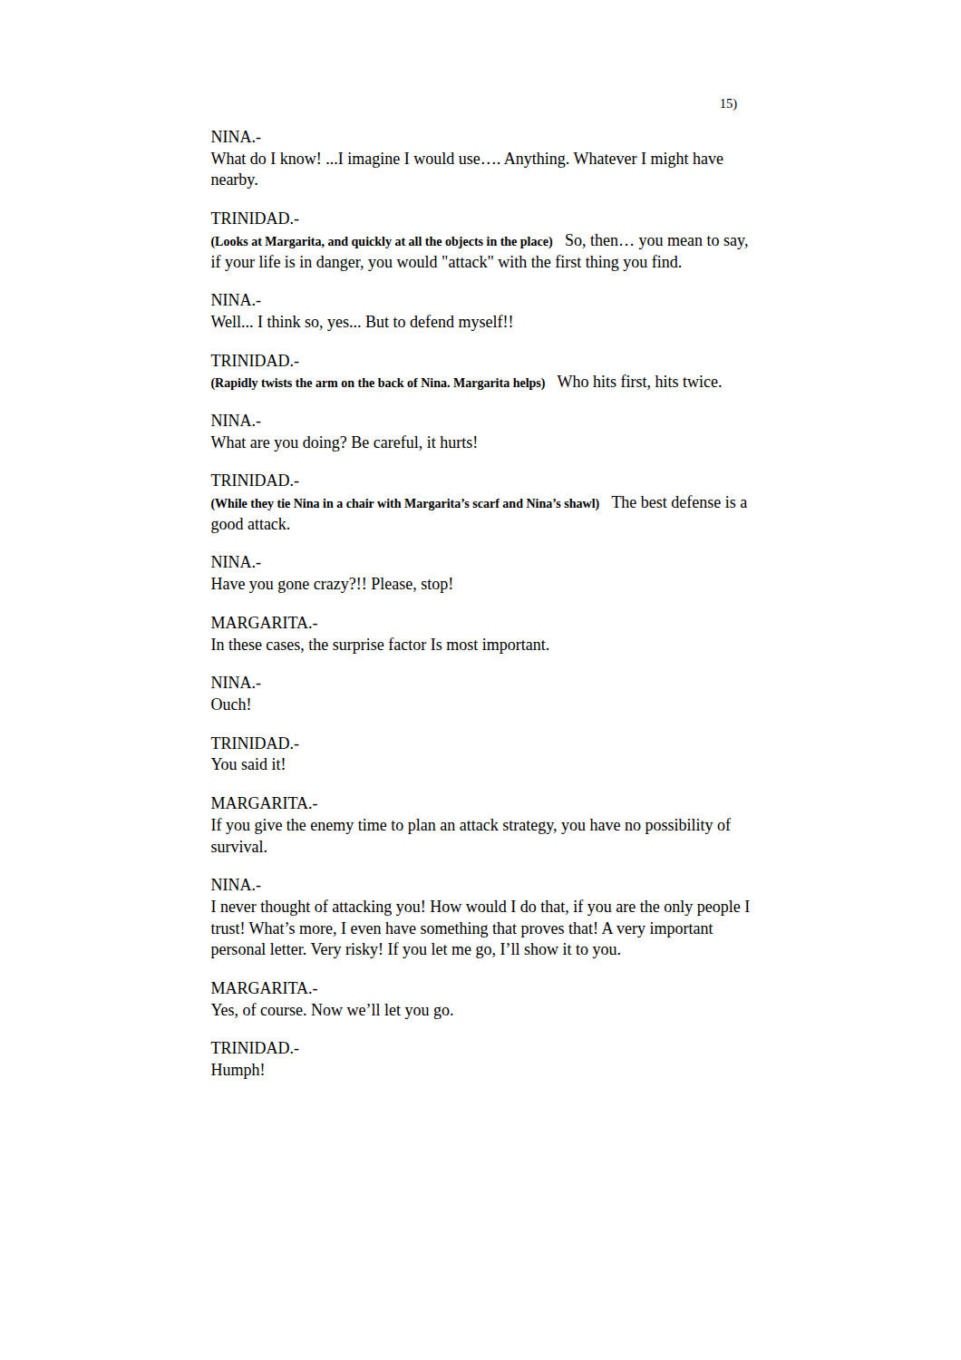15)
NINA.- What do I know! ...I imagine I would use…. Anything. Whatever I might have nearby.
TRINIDAD.- (Looks at Margarita, and quickly at all the objects in the place) So, then… you mean to say, if your life is in danger, you would "attack" with the first thing you find.
NINA.- Well... I think so, yes... But to defend myself!!
TRINIDAD.- (Rapidly twists the arm on the back of Nina. Margarita helps) Who hits first, hits twice.
NINA.- What are you doing? Be careful, it hurts!
TRINIDAD.- (While they tie Nina in a chair with Margarita’s scarf and Nina’s shawl) The best defense is a good attack.
NINA.- Have you gone crazy?!! Please, stop!
MARGARITA.- In these cases, the surprise factor Is most important.
NINA.- Ouch!
TRINIDAD.- You said it!
MARGARITA.- If you give the enemy time to plan an attack strategy, you have no possibility of survival.
NINA.- I never thought of attacking you! How would I do that, if you are the only people I trust! What’s more, I even have something that proves that! A very important personal letter. Very risky! If you let me go, I’ll show it to you.
MARGARITA.- Yes, of course. Now we’ll let you go.
TRINIDAD.- Humph!